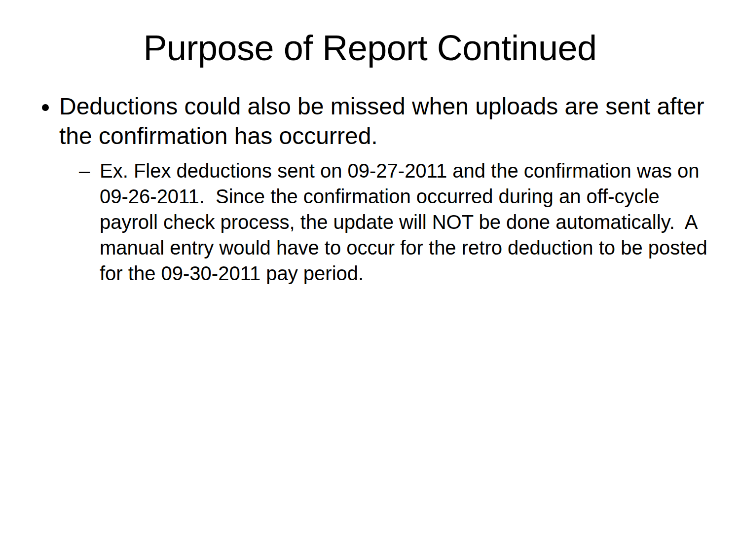Purpose of Report Continued
Deductions could also be missed when uploads are sent after the confirmation has occurred.
Ex. Flex deductions sent on 09-27-2011 and the confirmation was on 09-26-2011. Since the confirmation occurred during an off-cycle payroll check process, the update will NOT be done automatically. A manual entry would have to occur for the retro deduction to be posted for the 09-30-2011 pay period.